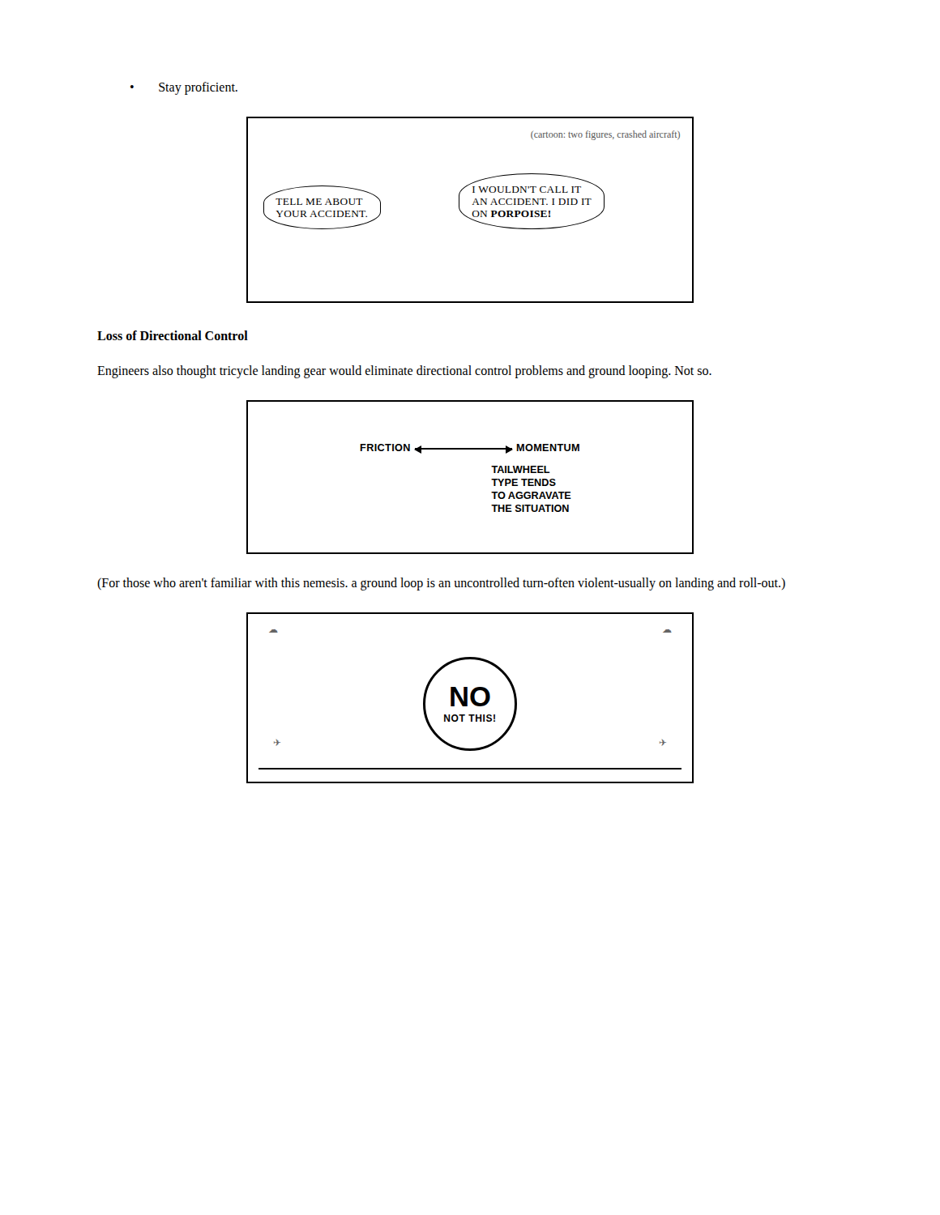Stay proficient.
Tell me about
your accident.
(cartoon: two figures, crashed aircraft)
I wouldn't call it
an accident. I did it
on porpoise!
Loss of Directional Control
Engineers also thought tricycle landing gear would eliminate directional control problems and ground looping. Not so.
FRICTION MOMENTUM
Tailwheel
type tends
to aggravate
the situation
(For those who aren't familiar with this nemesis. a ground loop is an uncontrolled turn-often violent-usually on landing and roll-out.)
☁☁
NO NOT THIS!
✈✈